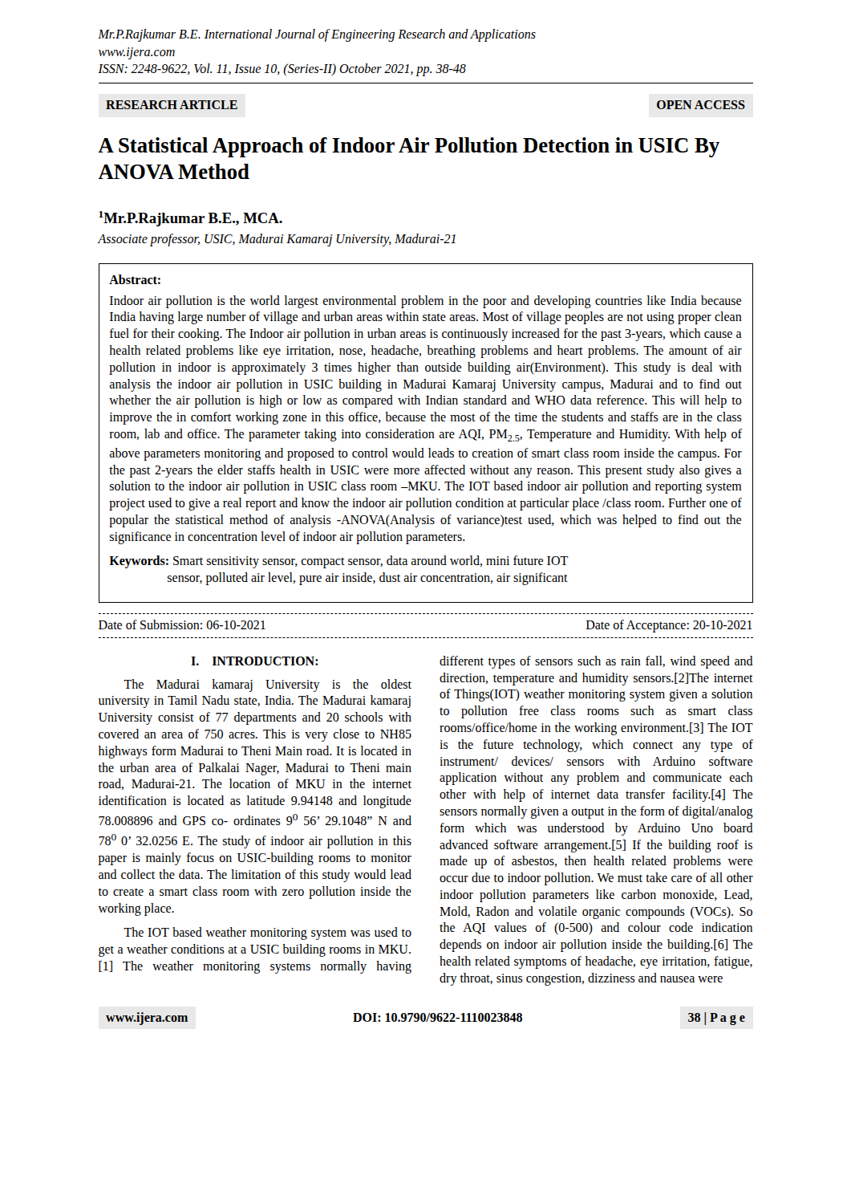Mr.P.Rajkumar B.E. International Journal of Engineering Research and Applications
www.ijera.com
ISSN: 2248-9622, Vol. 11, Issue 10, (Series-II) October 2021, pp. 38-48
RESEARCH ARTICLE OPEN ACCESS
A Statistical Approach of Indoor Air Pollution Detection in USIC By ANOVA Method
1Mr.P.Rajkumar B.E., MCA.
Associate professor, USIC, Madurai Kamaraj University, Madurai-21
Abstract:
Indoor air pollution is the world largest environmental problem in the poor and developing countries like India because India having large number of village and urban areas within state areas. Most of village peoples are not using proper clean fuel for their cooking. The Indoor air pollution in urban areas is continuously increased for the past 3-years, which cause a health related problems like eye irritation, nose, headache, breathing problems and heart problems. The amount of air pollution in indoor is approximately 3 times higher than outside building air(Environment). This study is deal with analysis the indoor air pollution in USIC building in Madurai Kamaraj University campus, Madurai and to find out whether the air pollution is high or low as compared with Indian standard and WHO data reference. This will help to improve the in comfort working zone in this office, because the most of the time the students and staffs are in the class room, lab and office. The parameter taking into consideration are AQI, PM2.5, Temperature and Humidity. With help of above parameters monitoring and proposed to control would leads to creation of smart class room inside the campus. For the past 2-years the elder staffs health in USIC were more affected without any reason. This present study also gives a solution to the indoor air pollution in USIC class room –MKU. The IOT based indoor air pollution and reporting system project used to give a real report and know the indoor air pollution condition at particular place /class room. Further one of popular the statistical method of analysis -ANOVA(Analysis of variance)test used, which was helped to find out the significance in concentration level of indoor air pollution parameters.
Keywords: Smart sensitivity sensor, compact sensor, data around world, mini future IOT sensor, polluted air level, pure air inside, dust air concentration, air significant
Date of Submission: 06-10-2021 Date of Acceptance: 20-10-2021
I. INTRODUCTION:
The Madurai kamaraj University is the oldest university in Tamil Nadu state, India. The Madurai kamaraj University consist of 77 departments and 20 schools with covered an area of 750 acres. This is very close to NH85 highways form Madurai to Theni Main road. It is located in the urban area of Palkalai Nager, Madurai to Theni main road, Madurai-21. The location of MKU in the internet identification is located as latitude 9.94148 and longitude 78.008896 and GPS co- ordinates 90 56’ 29.1048” N and 780 0’ 32.0256 E. The study of indoor air pollution in this paper is mainly focus on USIC-building rooms to monitor and collect the data. The limitation of this study would lead to create a smart class room with zero pollution inside the working place.
The IOT based weather monitoring system was used to get a weather conditions at a USIC building rooms in MKU.[1] The weather monitoring systems normally having different types of sensors such as rain fall, wind speed and direction, temperature and humidity sensors.[2]The internet of Things(IOT) weather monitoring system given a solution to pollution free class rooms such as smart class rooms/office/home in the working environment.[3] The IOT is the future technology, which connect any type of instrument/ devices/ sensors with Arduino software application without any problem and communicate each other with help of internet data transfer facility.[4] The sensors normally given a output in the form of digital/analog form which was understood by Arduino Uno board advanced software arrangement.[5] If the building roof is made up of asbestos, then health related problems were occur due to indoor pollution. We must take care of all other indoor pollution parameters like carbon monoxide, Lead, Mold, Radon and volatile organic compounds (VOCs). So the AQI values of (0-500) and colour code indication depends on indoor air pollution inside the building.[6] The health related symptoms of headache, eye irritation, fatigue, dry throat, sinus congestion, dizziness and nausea were
www.ijera.com DOI: 10.9790/9622-1110023848 38 | P a g e